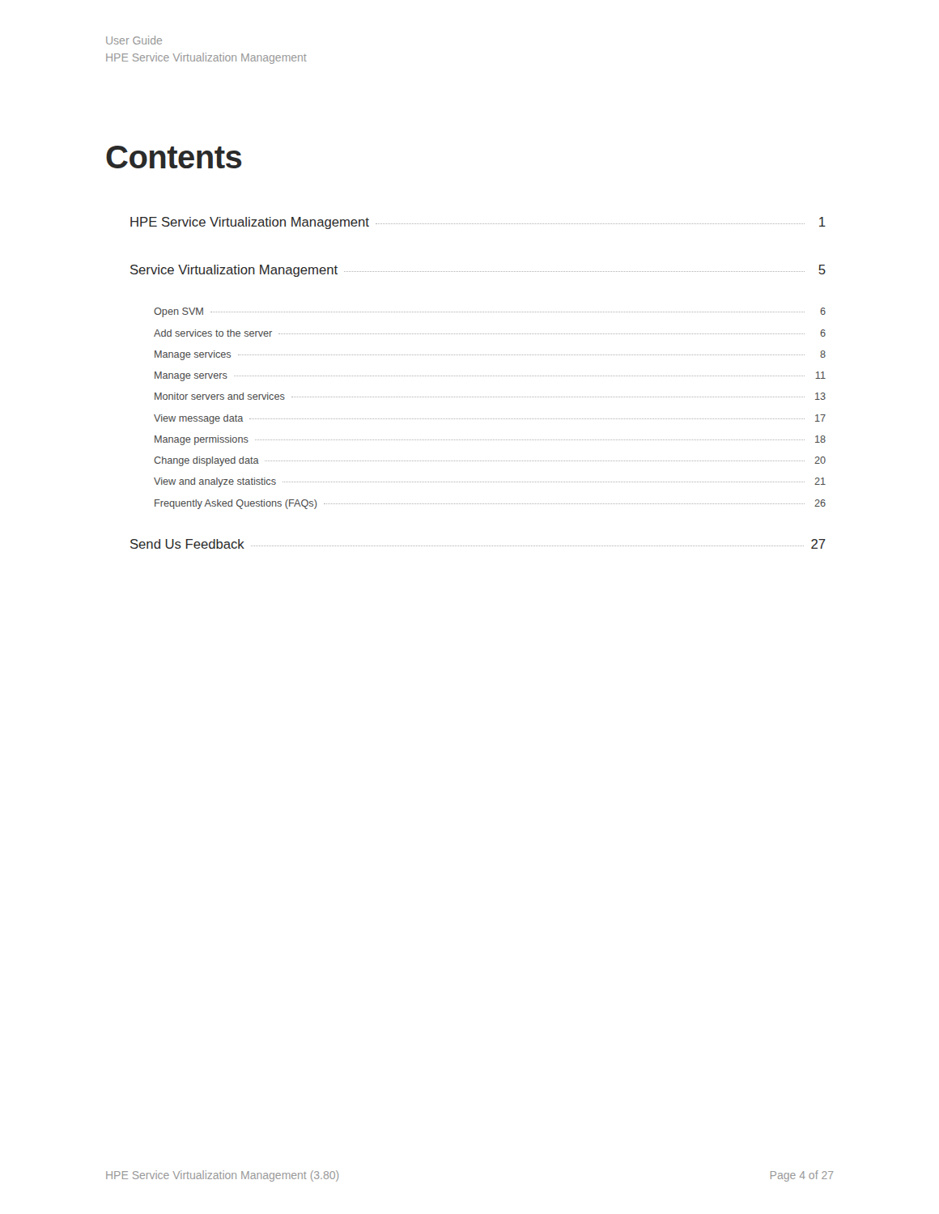User Guide HPE Service Virtualization Management
Contents
HPE Service Virtualization Management 1
Service Virtualization Management 5
Open SVM 6
Add services to the server 6
Manage services 8
Manage servers 11
Monitor servers and services 13
View message data 17
Manage permissions 18
Change displayed data 20
View and analyze statistics 21
Frequently Asked Questions (FAQs) 26
Send Us Feedback 27
HPE Service Virtualization Management (3.80) Page 4 of 27